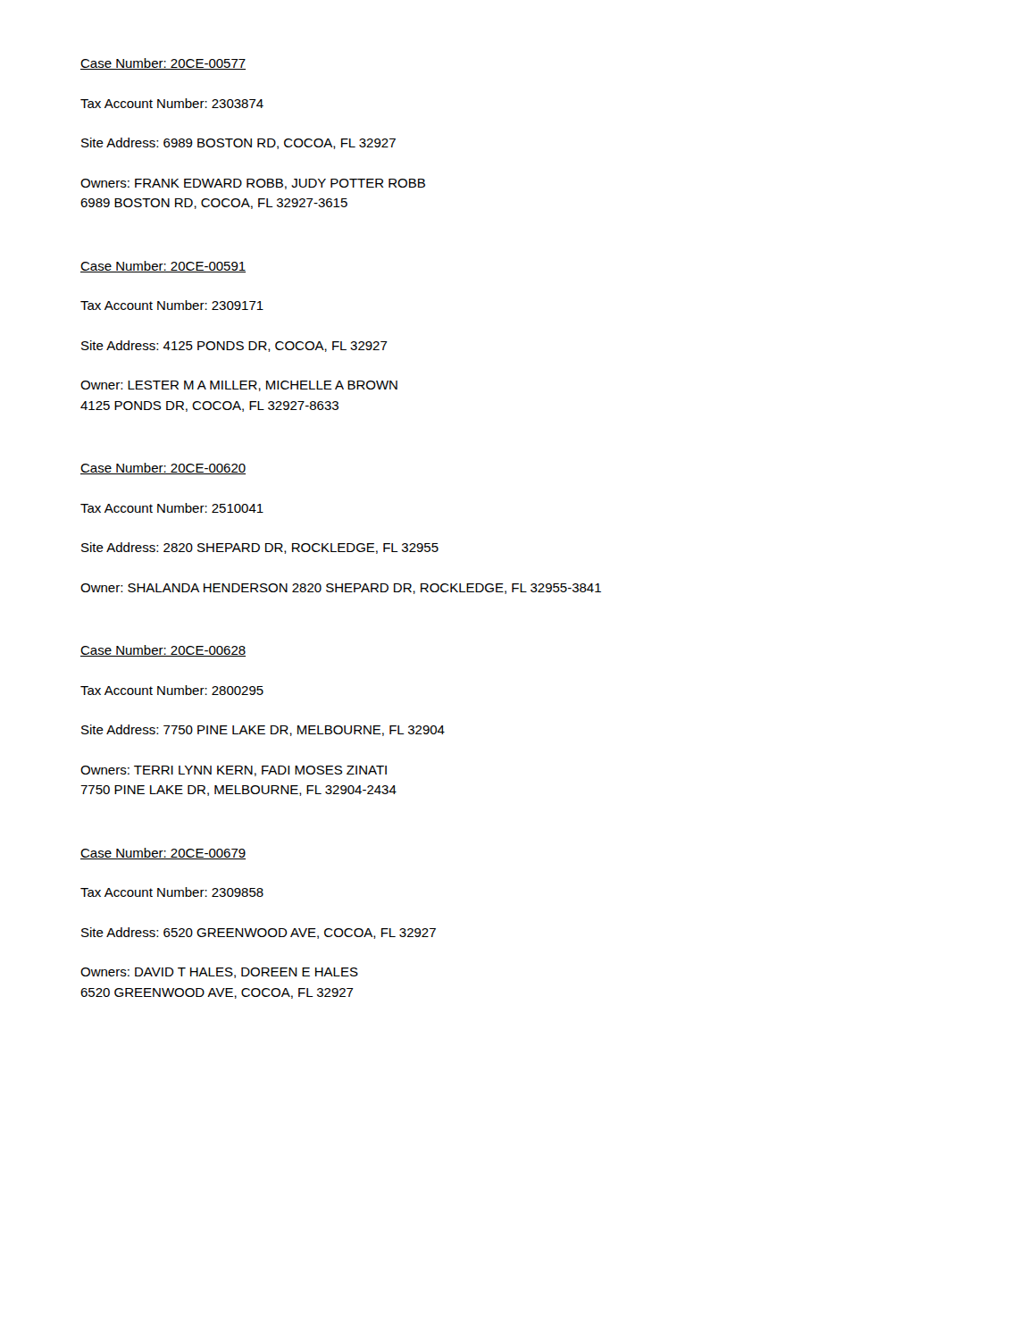Case Number: 20CE-00577
Tax Account Number: 2303874
Site Address: 6989 BOSTON RD, COCOA, FL 32927
Owners: FRANK EDWARD ROBB, JUDY POTTER ROBB
6989 BOSTON RD, COCOA, FL 32927-3615
Case Number: 20CE-00591
Tax Account Number: 2309171
Site Address: 4125 PONDS DR, COCOA, FL 32927
Owner: LESTER M A MILLER, MICHELLE A BROWN
4125 PONDS DR, COCOA, FL 32927-8633
Case Number: 20CE-00620
Tax Account Number: 2510041
Site Address: 2820 SHEPARD DR, ROCKLEDGE, FL 32955
Owner: SHALANDA HENDERSON 2820 SHEPARD DR, ROCKLEDGE, FL 32955-3841
Case Number: 20CE-00628
Tax Account Number: 2800295
Site Address: 7750 PINE LAKE DR, MELBOURNE, FL 32904
Owners: TERRI LYNN KERN, FADI MOSES ZINATI
7750 PINE LAKE DR, MELBOURNE, FL 32904-2434
Case Number: 20CE-00679
Tax Account Number: 2309858
Site Address: 6520 GREENWOOD AVE, COCOA, FL 32927
Owners: DAVID T HALES, DOREEN E HALES
6520 GREENWOOD AVE, COCOA, FL 32927